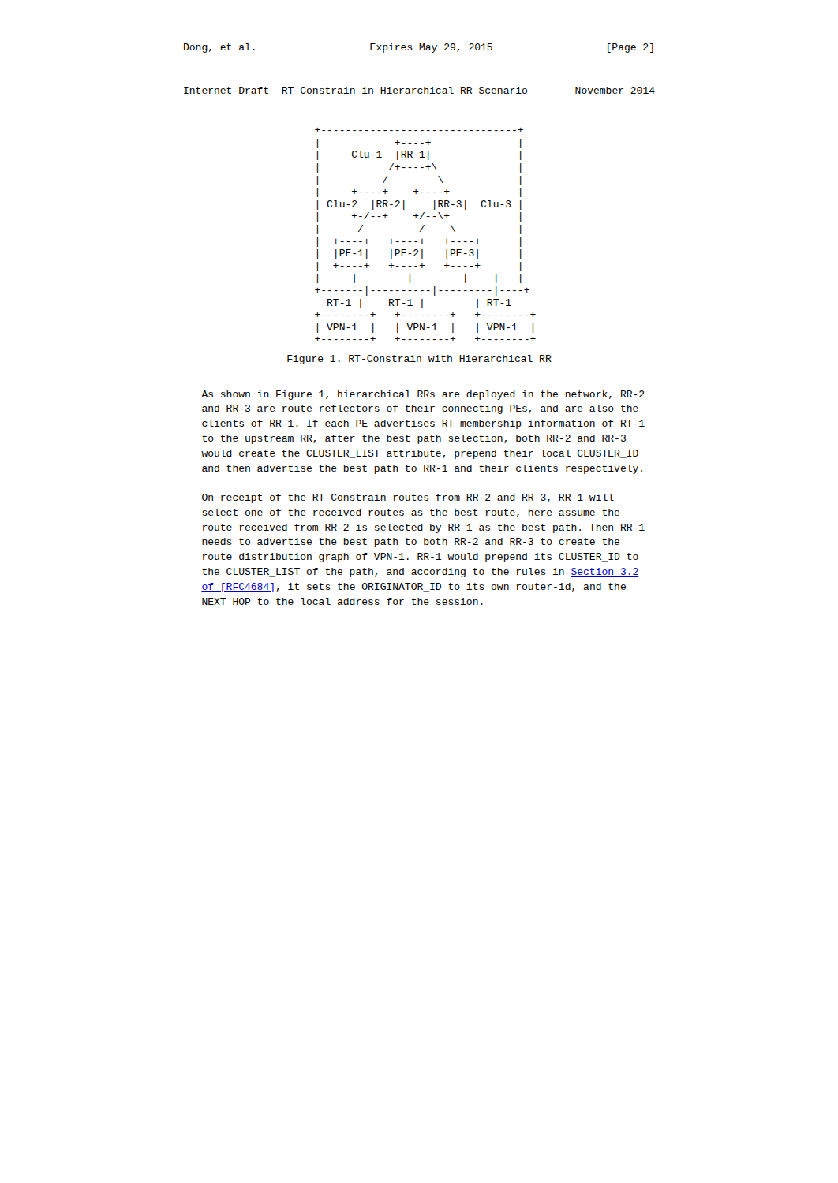Dong, et al. Expires May 29, 2015 [Page 2]
Internet-Draft RT-Constrain in Hierarchical RR Scenario November 2014
                  +--------------------------------+
                  |            +----+              |
                  |     Clu-1  |RR-1|              |
                  |           /+----+\             |
                  |          /        \            |
                  |     +----+    +----+           |
                  | Clu-2  |RR-2|    |RR-3|  Clu-3 |
                  |     +-/--+    +/--\+           |
                  |      /         /    \          |
                  |  +----+   +----+   +----+      |
                  |  |PE-1|   |PE-2|   |PE-3|      |
                  |  +----+   +----+   +----+      |
                  |     |        |        |    |   |
                  +-------|----------|---------|----+
                    RT-1 |    RT-1 |        | RT-1
                  +--------+   +--------+   +--------+
                  | VPN-1  |   | VPN-1  |   | VPN-1  |
                  +--------+   +--------+   +--------+
Figure 1. RT-Constrain with Hierarchical RR
As shown in Figure 1, hierarchical RRs are deployed in the network, RR-2 and RR-3 are route-reflectors of their connecting PEs, and are also the clients of RR-1. If each PE advertises RT membership information of RT-1 to the upstream RR, after the best path selection, both RR-2 and RR-3 would create the CLUSTER_LIST attribute, prepend their local CLUSTER_ID and then advertise the best path to RR-1 and their clients respectively.
On receipt of the RT-Constrain routes from RR-2 and RR-3, RR-1 will select one of the received routes as the best route, here assume the route received from RR-2 is selected by RR-1 as the best path. Then RR-1 needs to advertise the best path to both RR-2 and RR-3 to create the route distribution graph of VPN-1. RR-1 would prepend its CLUSTER_ID to the CLUSTER_LIST of the path, and according to the rules in Section 3.2 of [RFC4684], it sets the ORIGINATOR_ID to its own router-id, and the NEXT_HOP to the local address for the session.